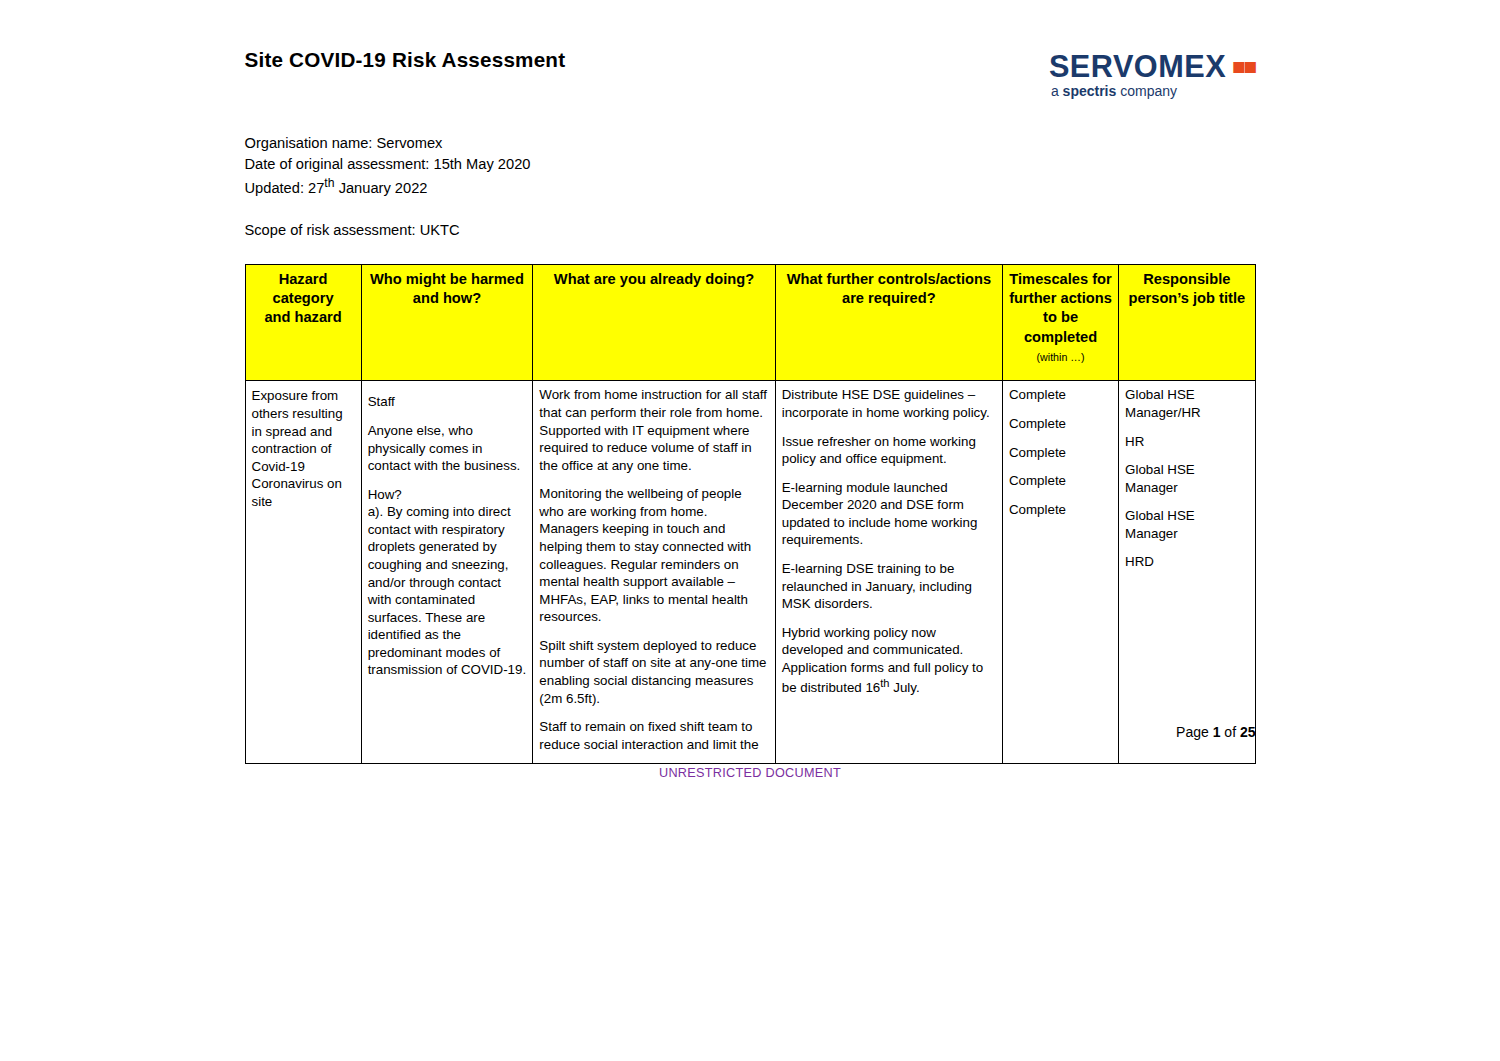Site COVID-19 Risk Assessment
SERVOMEX■■
a spectris company
Organisation name: Servomex
Date of original assessment: 15th May 2020
Updated: 27th January 2022
Scope of risk assessment: UKTC
| Hazard category and hazard | Who might be harmed and how? | What are you already doing? | What further controls/actions are required? | Timescales for further actions to be completed (within …) | Responsible person’s job title |
| --- | --- | --- | --- | --- | --- |
| Exposure from others resulting in spread and contraction of Covid-19 Coronavirus on site | Staff Anyone else, who physically comes in contact with the business. How? a). By coming into direct contact with respiratory droplets generated by coughing and sneezing, and/or through contact with contaminated surfaces. These are identified as the predominant modes of transmission of COVID-19. | Work from home instruction for all staff that can perform their role from home. Supported with IT equipment where required to reduce volume of staff in the office at any one time. Monitoring the wellbeing of people who are working from home. Managers keeping in touch and helping them to stay connected with colleagues. Regular reminders on mental health support available – MHFAs, EAP, links to mental health resources. Spilt shift system deployed to reduce number of staff on site at any-one time enabling social distancing measures (2m 6.5ft). Staff to remain on fixed shift team to reduce social interaction and limit the | Distribute HSE DSE guidelines – incorporate in home working policy. Issue refresher on home working policy and office equipment. E-learning module launched December 2020 and DSE form updated to include home working requirements. E-learning DSE training to be relaunched in January, including MSK disorders. Hybrid working policy now developed and communicated. Application forms and full policy to be distributed 16 th July. | Complete Complete Complete Complete Complete | Global HSE Manager/HR HR Global HSE Manager Global HSE Manager HRD |
Page 1 of 25
UNRESTRICTED DOCUMENT